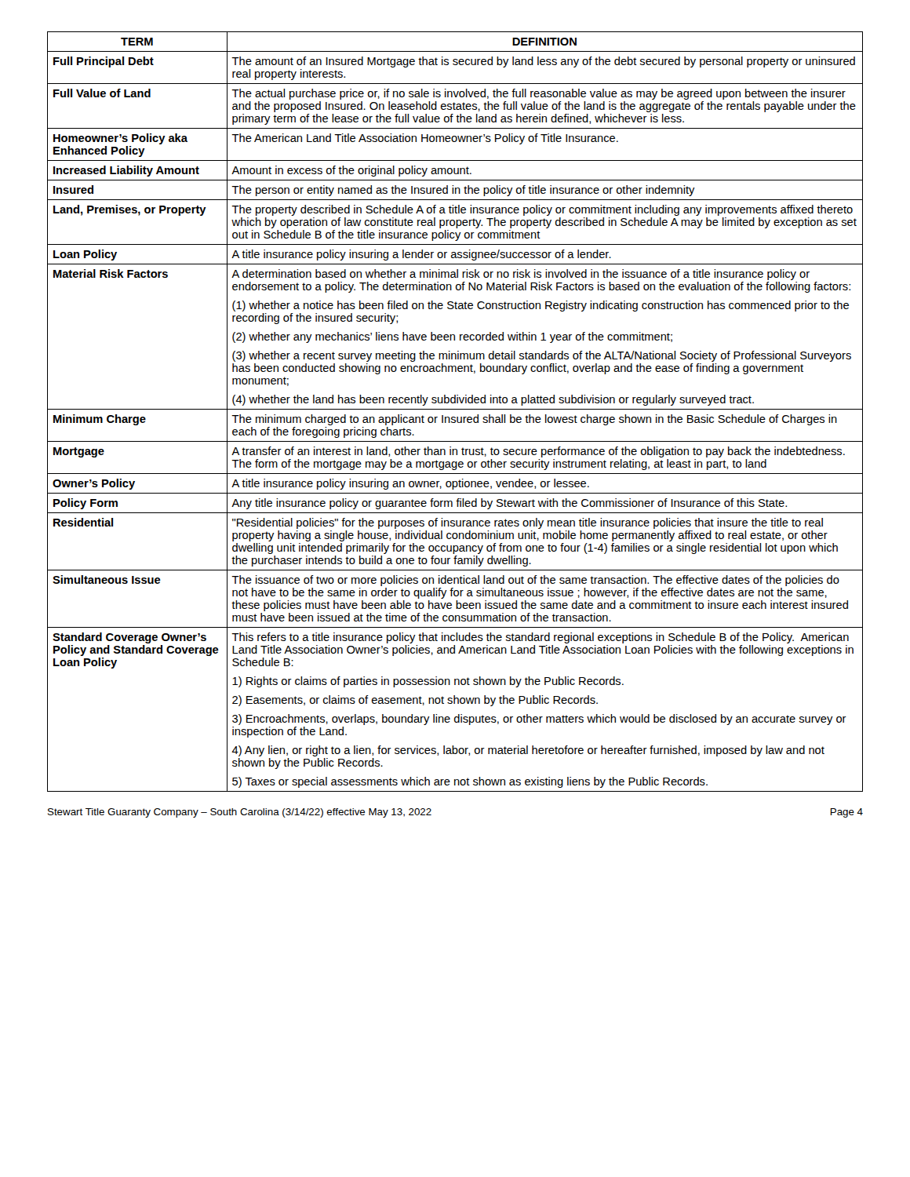| TERM | DEFINITION |
| --- | --- |
| Full Principal Debt | The amount of an Insured Mortgage that is secured by land less any of the debt secured by personal property or uninsured real property interests. |
| Full Value of Land | The actual purchase price or, if no sale is involved, the full reasonable value as may be agreed upon between the insurer and the proposed Insured. On leasehold estates, the full value of the land is the aggregate of the rentals payable under the primary term of the lease or the full value of the land as herein defined, whichever is less. |
| Homeowner’s Policy aka Enhanced Policy | The American Land Title Association Homeowner’s Policy of Title Insurance. |
| Increased Liability Amount | Amount in excess of the original policy amount. |
| Insured | The person or entity named as the Insured in the policy of title insurance or other indemnity |
| Land, Premises, or Property | The property described in Schedule A of a title insurance policy or commitment including any improvements affixed thereto which by operation of law constitute real property. The property described in Schedule A may be limited by exception as set out in Schedule B of the title insurance policy or commitment |
| Loan Policy | A title insurance policy insuring a lender or assignee/successor of a lender. |
| Material Risk Factors | A determination based on whether a minimal risk or no risk is involved in the issuance of a title insurance policy or endorsement to a policy. The determination of No Material Risk Factors is based on the evaluation of the following factors: (1) whether a notice has been filed on the State Construction Registry indicating construction has commenced prior to the recording of the insured security; (2) whether any mechanics’ liens have been recorded within 1 year of the commitment; (3) whether a recent survey meeting the minimum detail standards of the ALTA/National Society of Professional Surveyors has been conducted showing no encroachment, boundary conflict, overlap and the ease of finding a government monument; (4) whether the land has been recently subdivided into a platted subdivision or regularly surveyed tract. |
| Minimum Charge | The minimum charged to an applicant or Insured shall be the lowest charge shown in the Basic Schedule of Charges in each of the foregoing pricing charts. |
| Mortgage | A transfer of an interest in land, other than in trust, to secure performance of the obligation to pay back the indebtedness. The form of the mortgage may be a mortgage or other security instrument relating, at least in part, to land |
| Owner’s Policy | A title insurance policy insuring an owner, optionee, vendee, or lessee. |
| Policy Form | Any title insurance policy or guarantee form filed by Stewart with the Commissioner of Insurance of this State. |
| Residential | "Residential policies" for the purposes of insurance rates only mean title insurance policies that insure the title to real property having a single house, individual condominium unit, mobile home permanently affixed to real estate, or other dwelling unit intended primarily for the occupancy of from one to four (1-4) families or a single residential lot upon which the purchaser intends to build a one to four family dwelling. |
| Simultaneous Issue | The issuance of two or more policies on identical land out of the same transaction. The effective dates of the policies do not have to be the same in order to qualify for a simultaneous issue ; however, if the effective dates are not the same, these policies must have been able to have been issued the same date and a commitment to insure each interest insured must have been issued at the time of the consummation of the transaction. |
| Standard Coverage Owner’s Policy and Standard Coverage Loan Policy | This refers to a title insurance policy that includes the standard regional exceptions in Schedule B of the Policy. American Land Title Association Owner’s policies, and American Land Title Association Loan Policies with the following exceptions in Schedule B: 1) Rights or claims of parties in possession not shown by the Public Records. 2) Easements, or claims of easement, not shown by the Public Records. 3) Encroachments, overlaps, boundary line disputes, or other matters which would be disclosed by an accurate survey or inspection of the Land. 4) Any lien, or right to a lien, for services, labor, or material heretofore or hereafter furnished, imposed by law and not shown by the Public Records. 5) Taxes or special assessments which are not shown as existing liens by the Public Records. |
Stewart Title Guaranty Company – South Carolina (3/14/22) effective May 13, 2022 Page 4